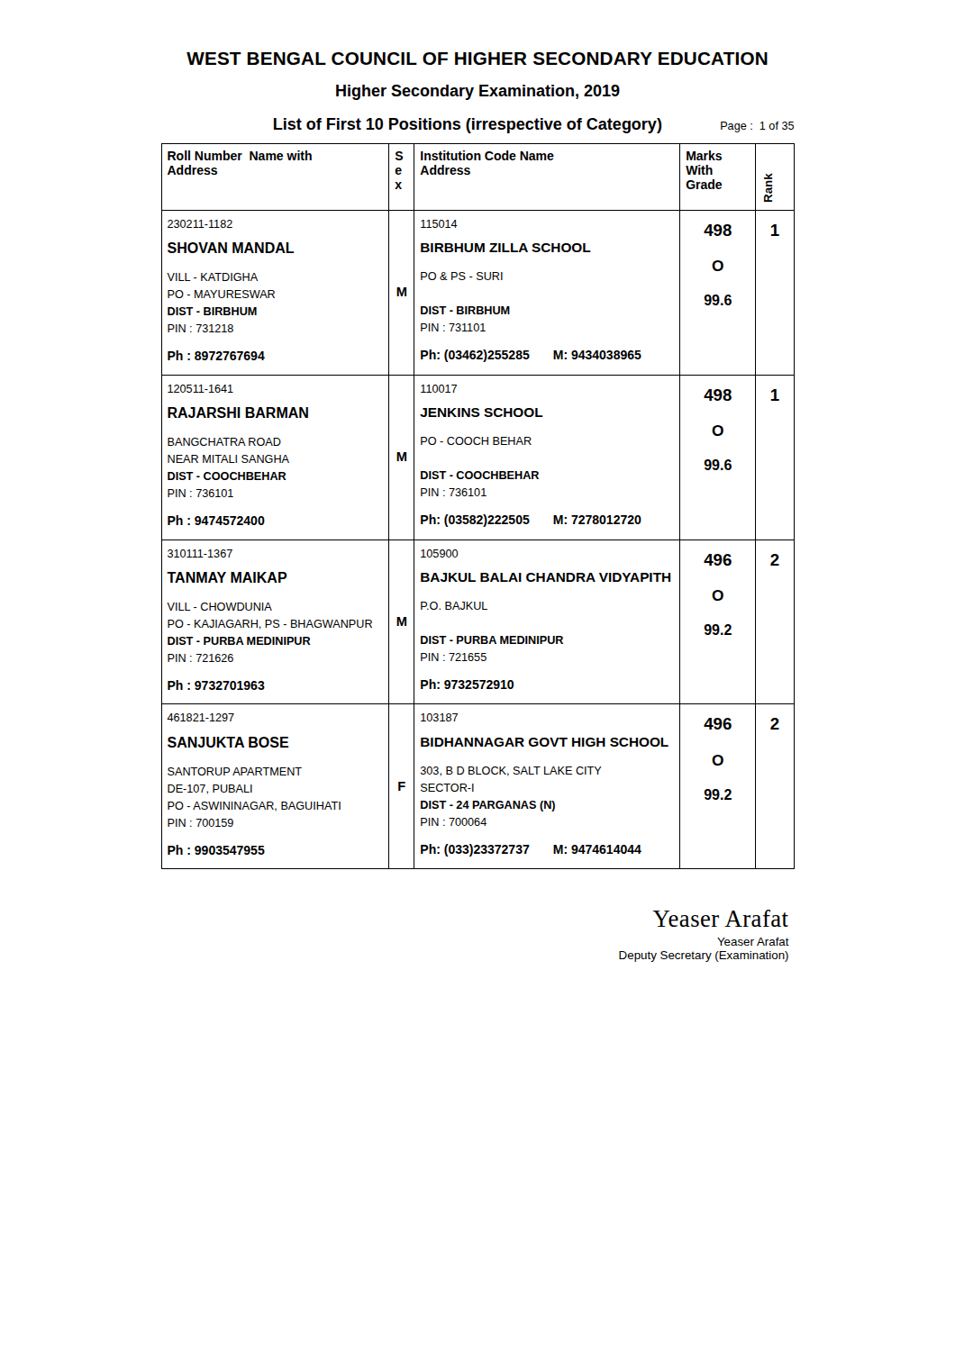WEST BENGAL COUNCIL OF HIGHER SECONDARY EDUCATION
Higher Secondary Examination, 2019
List of First 10 Positions (irrespective of Category)
Page : 1 of 35
| Roll Number Name with Address | S e x | Institution Code Name Address | Marks With Grade | Rank |
| --- | --- | --- | --- | --- |
| 230211-1182 SHOVAN MANDAL VILL - KATDIGHA PO - MAYURESWAR DIST - BIRBHUM PIN : 731218 Ph : 8972767694 | M | 115014 BIRBHUM ZILLA SCHOOL PO & PS - SURI DIST - BIRBHUM PIN : 731101 Ph: (03462)255285 M: 9434038965 | 498 O 99.6 | 1 |
| 120511-1641 RAJARSHI BARMAN BANGCHATRA ROAD NEAR MITALI SANGHA DIST - COOCHBEHAR PIN : 736101 Ph : 9474572400 | M | 110017 JENKINS SCHOOL PO - COOCH BEHAR DIST - COOCHBEHAR PIN : 736101 Ph: (03582)222505 M: 7278012720 | 498 O 99.6 | 1 |
| 310111-1367 TANMAY MAIKAP VILL - CHOWDUNIA PO - KAJIAGARH, PS - BHAGWANPUR DIST - PURBA MEDINIPUR PIN : 721626 Ph : 9732701963 | M | 105900 BAJKUL BALAI CHANDRA VIDYAPITH P.O. BAJKUL DIST - PURBA MEDINIPUR PIN : 721655 Ph: 9732572910 | 496 O 99.2 | 2 |
| 461821-1297 SANJUKTA BOSE SANTORUP APARTMENT DE-107, PUBALI PO - ASWININAGAR, BAGUIHATI PIN : 700159 Ph : 9903547955 | F | 103187 BIDHANNAGAR GOVT HIGH SCHOOL 303, B D BLOCK, SALT LAKE CITY SECTOR-I DIST - 24 PARGANAS (N) PIN : 700064 Ph: (033)23372737 M: 9474614044 | 496 O 99.2 | 2 |
Yeaser Arafat
Yeaser Arafat
Deputy Secretary (Examination)